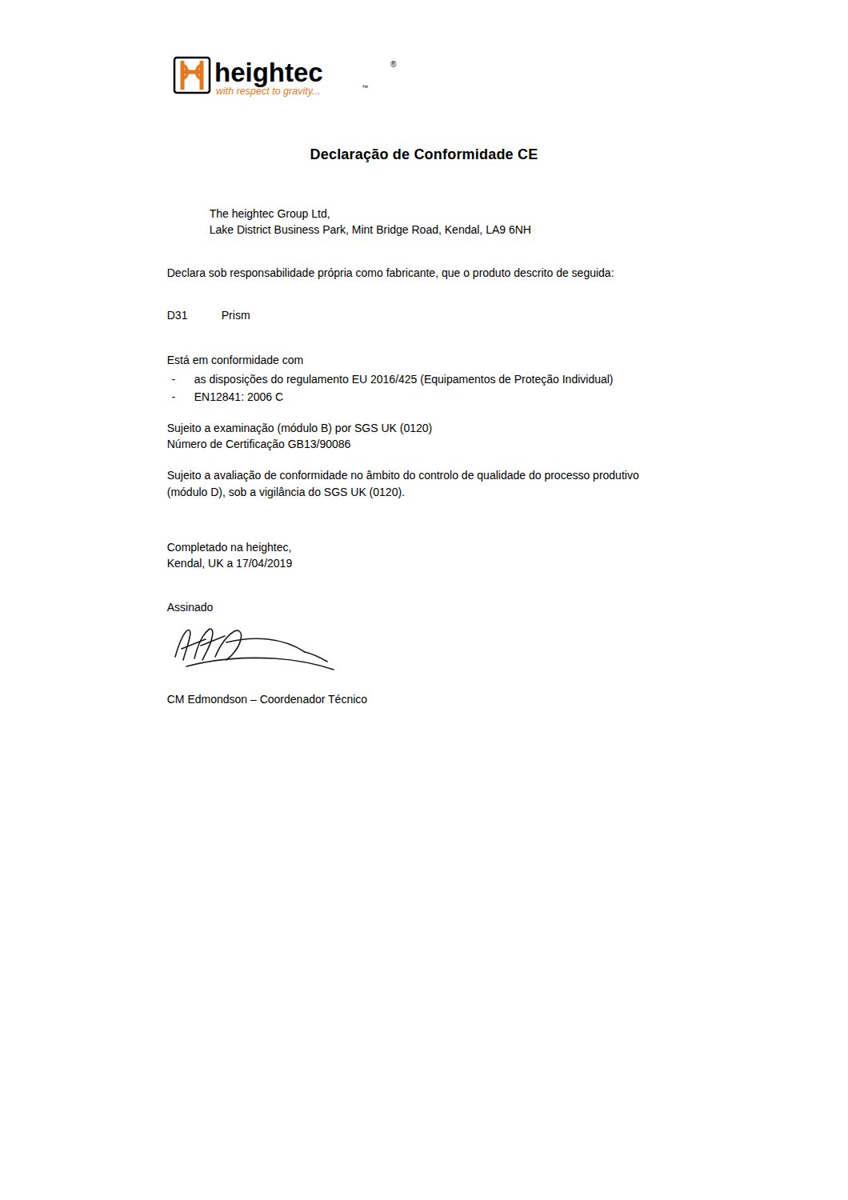heightec ® with respect to gravity... ™
Declaração de Conformidade CE
The heightec Group Ltd,
Lake District Business Park, Mint Bridge Road, Kendal, LA9 6NH
Declara sob responsabilidade própria como fabricante, que o produto descrito de seguida:
D31 Prism
Está em conformidade com
as disposições do regulamento EU 2016/425 (Equipamentos de Proteção Individual)
EN12841: 2006 C
Sujeito a examinação (módulo B) por SGS UK (0120)
Número de Certificação GB13/90086
Sujeito a avaliação de conformidade no âmbito do controlo de qualidade do processo produtivo (módulo D), sob a vigilância do SGS UK (0120).
Completado na heightec,
Kendal, UK a 17/04/2019
Assinado
CM Edmondson – Coordenador Técnico